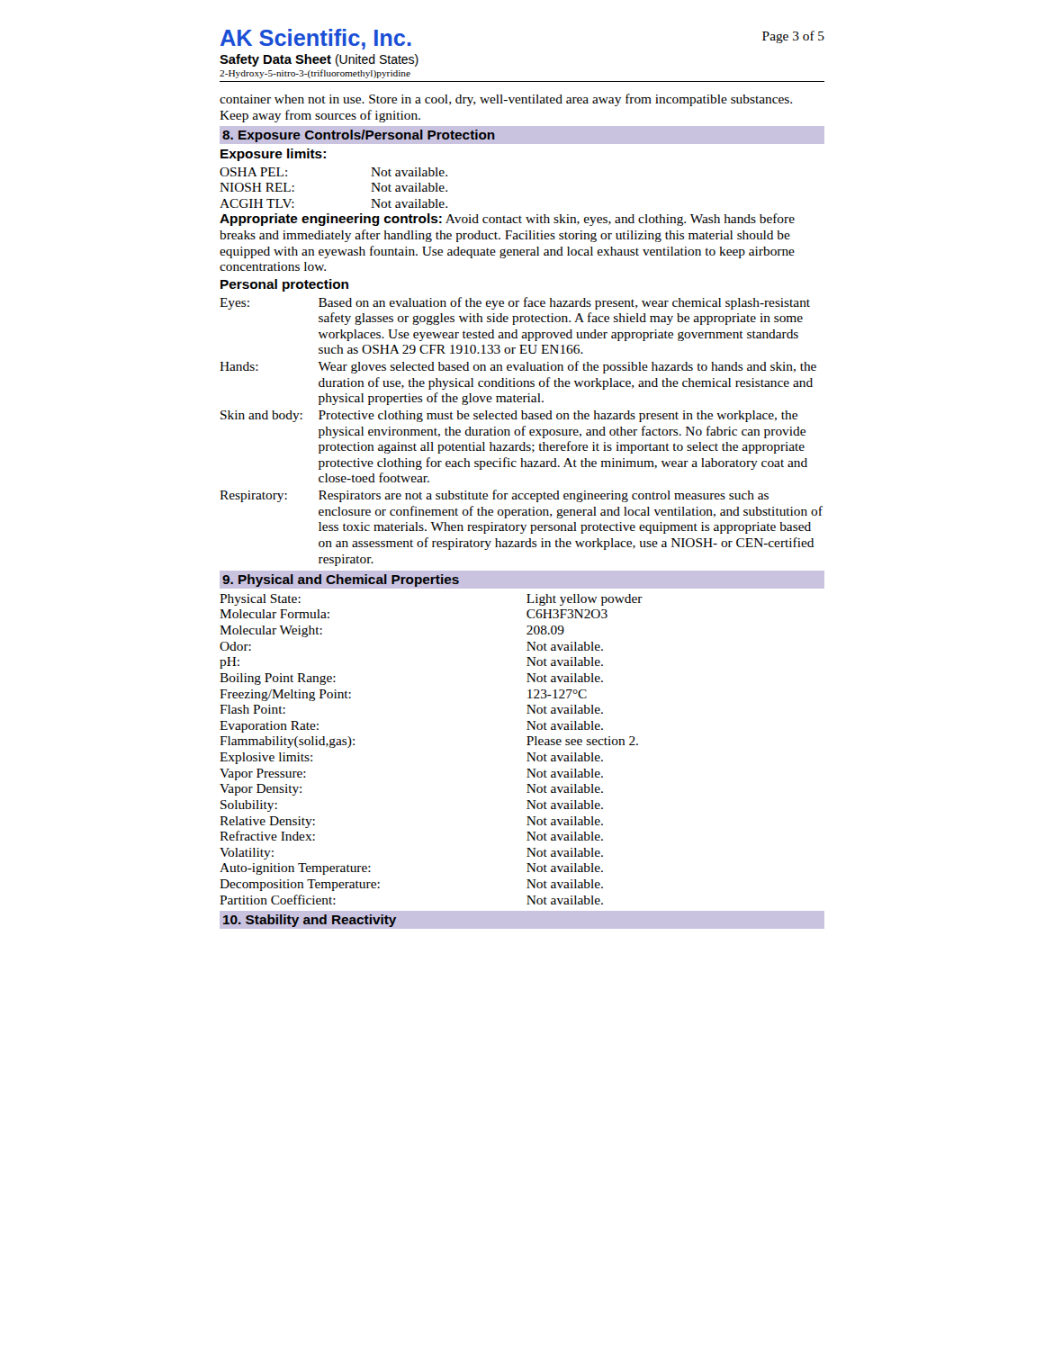Page 3 of 5
AK Scientific, Inc.
Safety Data Sheet (United States)
2-Hydroxy-5-nitro-3-(trifluoromethyl)pyridine
container when not in use. Store in a cool, dry, well-ventilated area away from incompatible substances. Keep away from sources of ignition.
8. Exposure Controls/Personal Protection
Exposure limits:
| OSHA PEL: | Not available. |
| NIOSH REL: | Not available. |
| ACGIH TLV: | Not available. |
Appropriate engineering controls: Avoid contact with skin, eyes, and clothing. Wash hands before breaks and immediately after handling the product. Facilities storing or utilizing this material should be equipped with an eyewash fountain. Use adequate general and local exhaust ventilation to keep airborne concentrations low.
Personal protection
| Eyes: | Based on an evaluation of the eye or face hazards present, wear chemical splash-resistant safety glasses or goggles with side protection. A face shield may be appropriate in some workplaces. Use eyewear tested and approved under appropriate government standards such as OSHA 29 CFR 1910.133 or EU EN166. |
| Hands: | Wear gloves selected based on an evaluation of the possible hazards to hands and skin, the duration of use, the physical conditions of the workplace, and the chemical resistance and physical properties of the glove material. |
| Skin and body: | Protective clothing must be selected based on the hazards present in the workplace, the physical environment, the duration of exposure, and other factors. No fabric can provide protection against all potential hazards; therefore it is important to select the appropriate protective clothing for each specific hazard. At the minimum, wear a laboratory coat and close-toed footwear. |
| Respiratory: | Respirators are not a substitute for accepted engineering control measures such as enclosure or confinement of the operation, general and local ventilation, and substitution of less toxic materials. When respiratory personal protective equipment is appropriate based on an assessment of respiratory hazards in the workplace, use a NIOSH- or CEN-certified respirator. |
9. Physical and Chemical Properties
| Physical State: | Light yellow powder |
| Molecular Formula: | C6H3F3N2O3 |
| Molecular Weight: | 208.09 |
| Odor: | Not available. |
| pH: | Not available. |
| Boiling Point Range: | Not available. |
| Freezing/Melting Point: | 123-127°C |
| Flash Point: | Not available. |
| Evaporation Rate: | Not available. |
| Flammability(solid,gas): | Please see section 2. |
| Explosive limits: | Not available. |
| Vapor Pressure: | Not available. |
| Vapor Density: | Not available. |
| Solubility: | Not available. |
| Relative Density: | Not available. |
| Refractive Index: | Not available. |
| Volatility: | Not available. |
| Auto-ignition Temperature: | Not available. |
| Decomposition Temperature: | Not available. |
| Partition Coefficient: | Not available. |
10. Stability and Reactivity